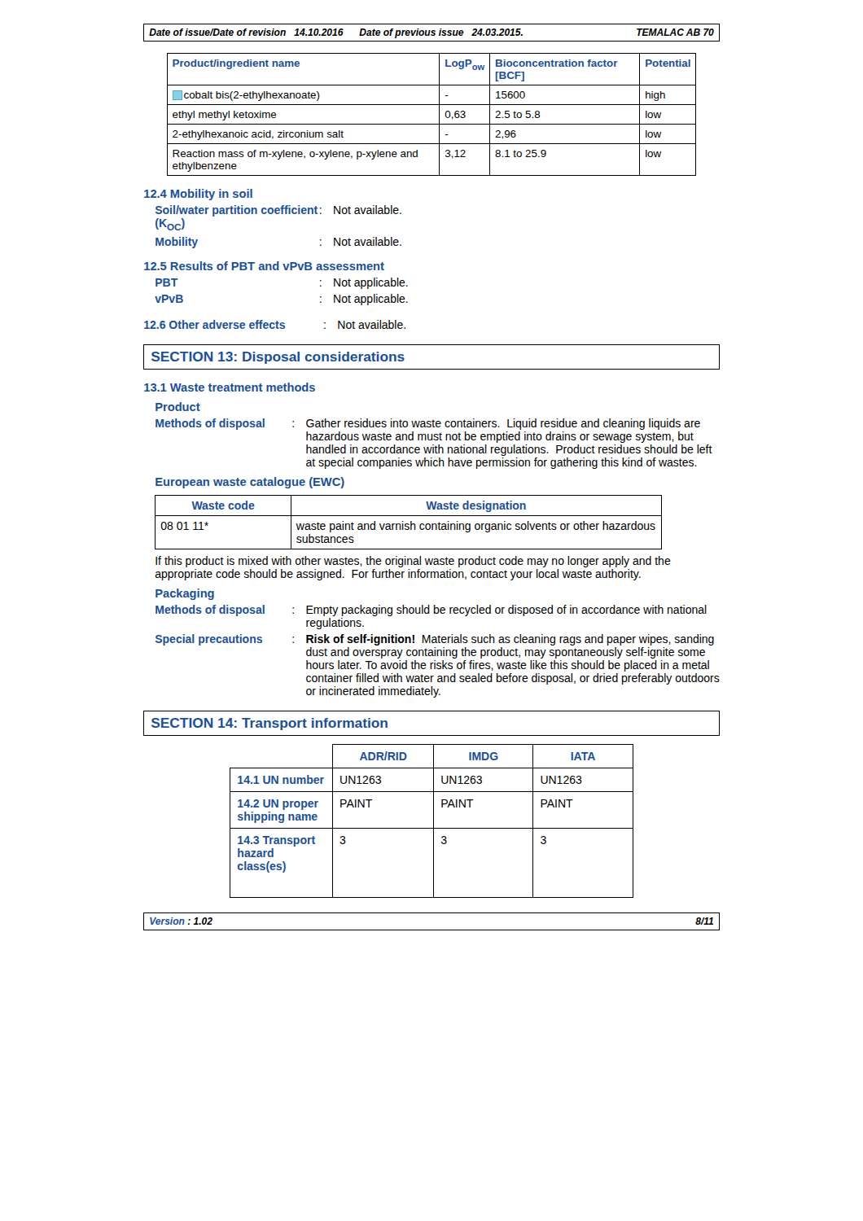Date of issue/Date of revision 14.10.2016 Date of previous issue 24.03.2015. TEMALAC AB 70
| Product/ingredient name | LogP ow | Bioconcentration factor [BCF] | Potential |
| --- | --- | --- | --- |
| cobalt bis(2-ethylhexanoate) | - | 15600 | high |
| ethyl methyl ketoxime | 0,63 | 2.5 to 5.8 | low |
| 2-ethylhexanoic acid, zirconium salt | - | 2,96 | low |
| Reaction mass of m-xylene, o-xylene, p-xylene and ethylbenzene | 3,12 | 8.1 to 25.9 | low |
12.4 Mobility in soil
Soil/water partition coefficient (KOC)
:
Not available.
Mobility
:
Not available.
12.5 Results of PBT and vPvB assessment
PBT
:
Not applicable.
vPvB
:
Not applicable.
12.6 Other adverse effects
:
Not available.
SECTION 13: Disposal considerations
13.1 Waste treatment methods
Product
Methods of disposal
:
Gather residues into waste containers. Liquid residue and cleaning liquids are hazardous waste and must not be emptied into drains or sewage system, but handled in accordance with national regulations. Product residues should be left at special companies which have permission for gathering this kind of wastes.
European waste catalogue (EWC)
| Waste code | Waste designation |
| --- | --- |
| 08 01 11* | waste paint and varnish containing organic solvents or other hazardous substances |
If this product is mixed with other wastes, the original waste product code may no longer apply and the appropriate code should be assigned. For further information, contact your local waste authority.
Packaging
Methods of disposal
:
Empty packaging should be recycled or disposed of in accordance with national regulations.
Special precautions
:
Risk of self-ignition! Materials such as cleaning rags and paper wipes, sanding dust and overspray containing the product, may spontaneously self-ignite some hours later. To avoid the risks of fires, waste like this should be placed in a metal container filled with water and sealed before disposal, or dried preferably outdoors or incinerated immediately.
SECTION 14: Transport information
| | ADR/RID | IMDG | IATA |
| --- | --- | --- | --- |
| 14.1 UN number | UN1263 | UN1263 | UN1263 |
| 14.2 UN proper shipping name | PAINT | PAINT | PAINT |
| 14.3 Transport hazard class(es) | 3 | 3 | 3 |
Version : 1.02 8/11